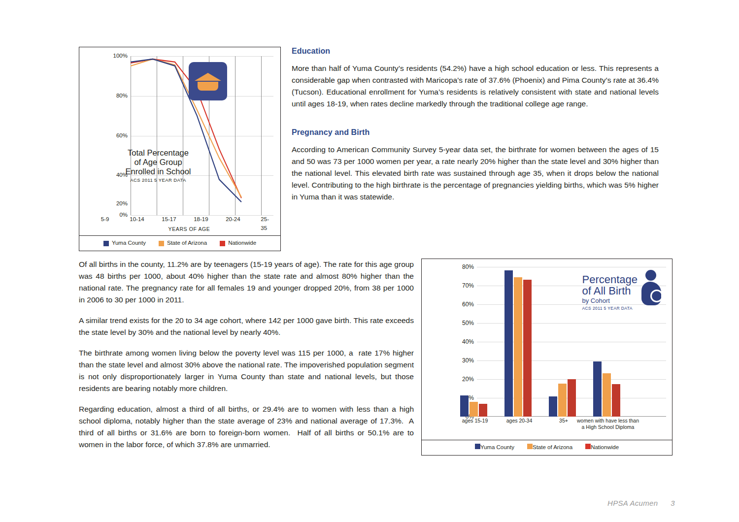100% 80% 60% 40% 20% 0%
Total Percentage
of Age Group
Enrolled in School ACS 2011 5 YEAR DATA
5-9 10-14 15-17 18-19 20-24 25-35
YEARS OF AGE
Yuma County State of Arizona Nationwide
Education
More than half of Yuma County’s residents (54.2%) have a high school education or less. This represents a considerable gap when contrasted with Maricopa’s rate of 37.6% (Phoenix) and Pima County’s rate at 36.4% (Tucson). Educational enrollment for Yuma’s residents is relatively consistent with state and national levels until ages 18-19, when rates decline markedly through the traditional college age range.
Pregnancy and Birth
According to American Community Survey 5-year data set, the birthrate for women between the ages of 15 and 50 was 73 per 1000 women per year, a rate nearly 20% higher than the state level and 30% higher than the national level. This elevated birth rate was sustained through age 35, when it drops below the national level. Contributing to the high birthrate is the percentage of pregnancies yielding births, which was 5% higher in Yuma than it was statewide.
Of all births in the county, 11.2% are by teenagers (15-19 years of age). The rate for this age group was 48 births per 1000, about 40% higher than the state rate and almost 80% higher than the national rate. The pregnancy rate for all females 19 and younger dropped 20%, from 38 per 1000 in 2006 to 30 per 1000 in 2011.
A similar trend exists for the 20 to 34 age cohort, where 142 per 1000 gave birth. This rate exceeds the state level by 30% and the national level by nearly 40%.
The birthrate among women living below the poverty level was 115 per 1000, a rate 17% higher than the state level and almost 30% above the national rate. The impoverished population segment is not only disproportionately larger in Yuma County than state and national levels, but those residents are bearing notably more children.
Regarding education, almost a third of all births, or 29.4% are to women with less than a high school diploma, notably higher than the state average of 23% and national average of 17.3%. A third of all births or 31.6% are born to foreign-born women. Half of all births or 50.1% are to women in the labor force, of which 37.8% are unmarried.
80% 70% 60% 50% 40% 30% 20% 10% 0%
Percentage
of All Birth
by Cohort ACS 2011 5 YEAR DATA
ages 15-19 ages 20-34 35+ women with have less than
a High School Diploma
Yuma County State of Arizona Nationwide
HPSA Acumen3